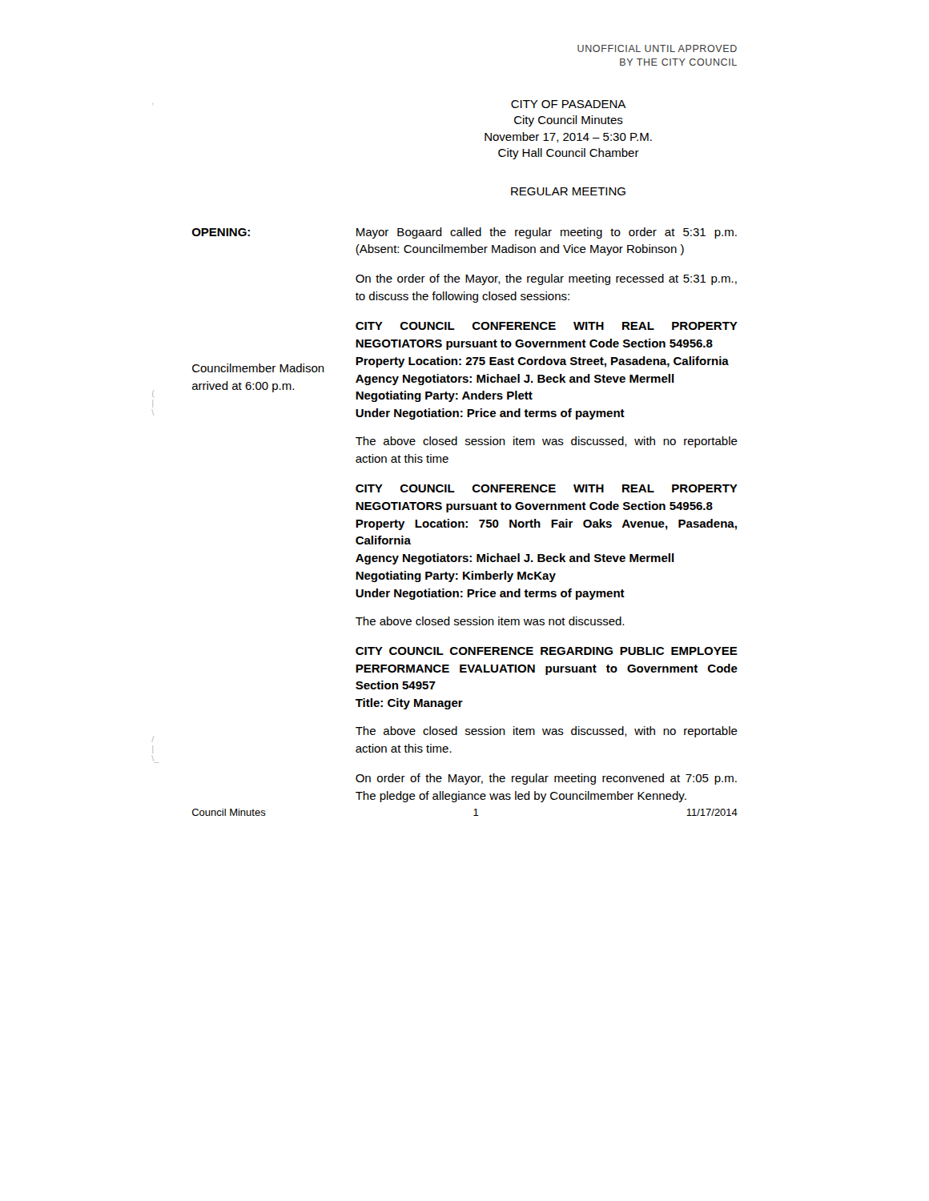,
(
|
\
/
|
\_
UNOFFICIAL UNTIL APPROVED
BY THE CITY COUNCIL
CITY OF PASADENA
City Council Minutes
November 17, 2014 – 5:30 P.M.
City Hall Council Chamber
REGULAR MEETING
| OPENING: Councilmember Madison arrived at 6:00 p.m. | Mayor Bogaard called the regular meeting to order at 5:31 p.m. (Absent: Councilmember Madison and Vice Mayor Robinson ) On the order of the Mayor, the regular meeting recessed at 5:31 p.m., to discuss the following closed sessions: CITY COUNCIL CONFERENCE WITH REAL PROPERTY NEGOTIATORS pursuant to Government Code Section 54956.8 Property Location: 275 East Cordova Street, Pasadena, California Agency Negotiators: Michael J. Beck and Steve Mermell Negotiating Party: Anders Plett Under Negotiation: Price and terms of payment The above closed session item was discussed, with no reportable action at this time CITY COUNCIL CONFERENCE WITH REAL PROPERTY NEGOTIATORS pursuant to Government Code Section 54956.8 Property Location: 750 North Fair Oaks Avenue, Pasadena, California Agency Negotiators: Michael J. Beck and Steve Mermell Negotiating Party: Kimberly McKay Under Negotiation: Price and terms of payment The above closed session item was not discussed. CITY COUNCIL CONFERENCE REGARDING PUBLIC EMPLOYEE PERFORMANCE EVALUATION pursuant to Government Code Section 54957 Title: City Manager The above closed session item was discussed, with no reportable action at this time. On order of the Mayor, the regular meeting reconvened at 7:05 p.m. The pledge of allegiance was led by Councilmember Kennedy. |
Council Minutes
1
11/17/2014